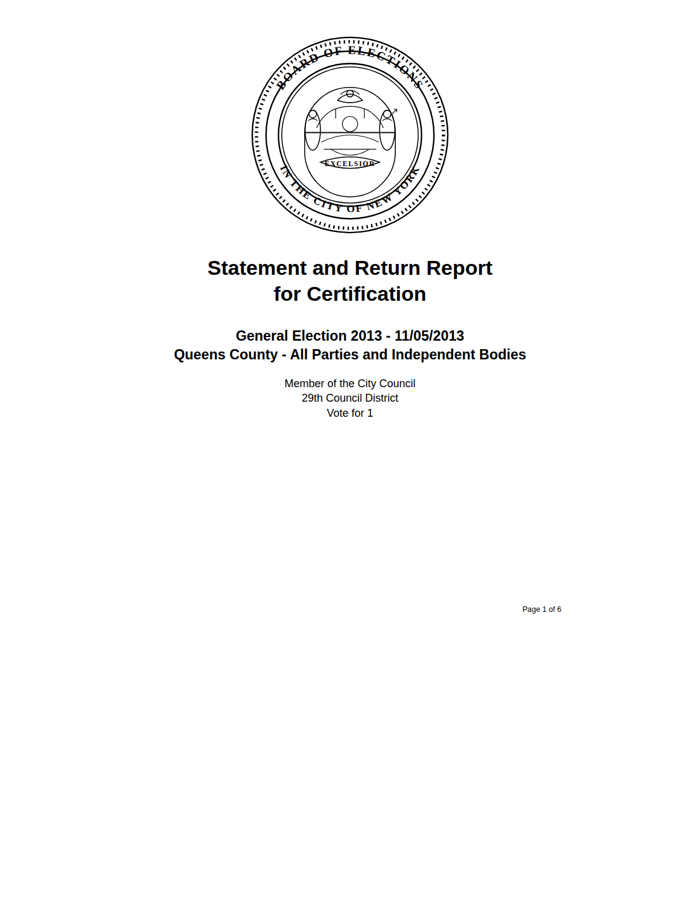Statement and Return Report
for Certification
General Election 2013 - 11/05/2013
Queens County - All Parties and Independent Bodies
Member of the City Council
29th Council District
Vote for 1
Page 1 of 6